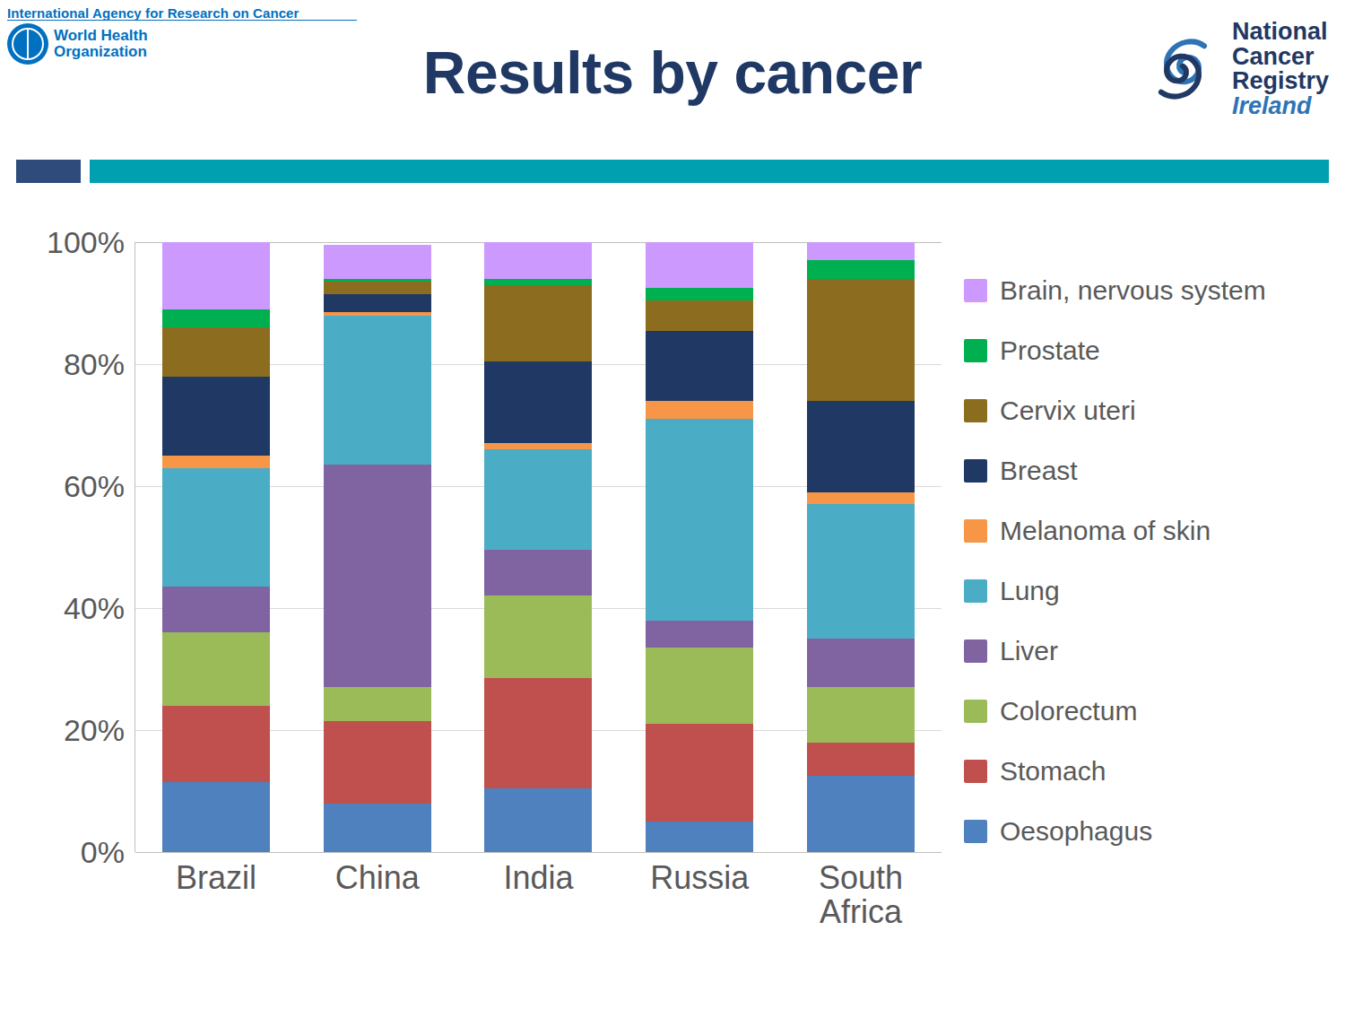International Agency for Research on Cancer
World Health
Organization
National
Cancer
Registry
Ireland
Results by cancer
100%
80%
60%
40%
20%
0%
Brazil China India Russia South
Africa
Brain, nervous system
Prostate
Cervix uteri
Breast
Melanoma of skin
Lung
Liver
Colorectum
Stomach
Oesophagus